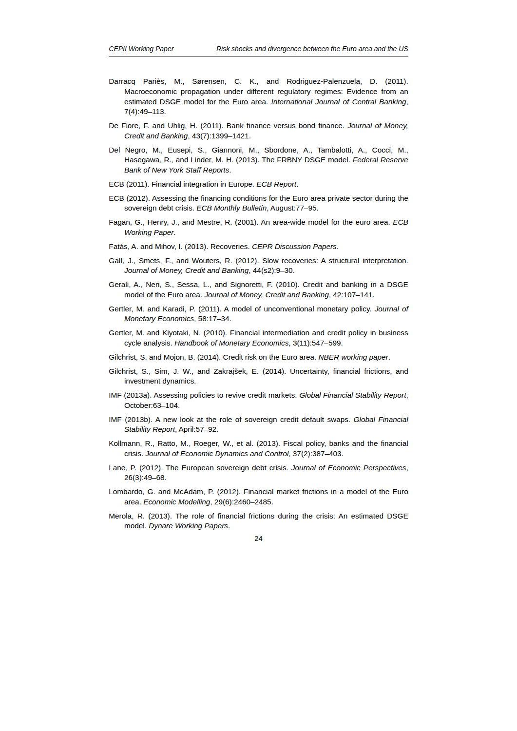CEPII Working Paper Risk shocks and divergence between the Euro area and the US
Darracq Pariès, M., Sørensen, C. K., and Rodriguez-Palenzuela, D. (2011). Macroeconomic propagation under different regulatory regimes: Evidence from an estimated DSGE model for the Euro area. International Journal of Central Banking, 7(4):49–113.
De Fiore, F. and Uhlig, H. (2011). Bank finance versus bond finance. Journal of Money, Credit and Banking, 43(7):1399–1421.
Del Negro, M., Eusepi, S., Giannoni, M., Sbordone, A., Tambalotti, A., Cocci, M., Hasegawa, R., and Linder, M. H. (2013). The FRBNY DSGE model. Federal Reserve Bank of New York Staff Reports.
ECB (2011). Financial integration in Europe. ECB Report.
ECB (2012). Assessing the financing conditions for the Euro area private sector during the sovereign debt crisis. ECB Monthly Bulletin, August:77–95.
Fagan, G., Henry, J., and Mestre, R. (2001). An area-wide model for the euro area. ECB Working Paper.
Fatás, A. and Mihov, I. (2013). Recoveries. CEPR Discussion Papers.
Galí, J., Smets, F., and Wouters, R. (2012). Slow recoveries: A structural interpretation. Journal of Money, Credit and Banking, 44(s2):9–30.
Gerali, A., Neri, S., Sessa, L., and Signoretti, F. (2010). Credit and banking in a DSGE model of the Euro area. Journal of Money, Credit and Banking, 42:107–141.
Gertler, M. and Karadi, P. (2011). A model of unconventional monetary policy. Journal of Monetary Economics, 58:17–34.
Gertler, M. and Kiyotaki, N. (2010). Financial intermediation and credit policy in business cycle analysis. Handbook of Monetary Economics, 3(11):547–599.
Gilchrist, S. and Mojon, B. (2014). Credit risk on the Euro area. NBER working paper.
Gilchrist, S., Sim, J. W., and Zakrajšek, E. (2014). Uncertainty, financial frictions, and investment dynamics.
IMF (2013a). Assessing policies to revive credit markets. Global Financial Stability Report, October:63–104.
IMF (2013b). A new look at the role of sovereign credit default swaps. Global Financial Stability Report, April:57–92.
Kollmann, R., Ratto, M., Roeger, W., et al. (2013). Fiscal policy, banks and the financial crisis. Journal of Economic Dynamics and Control, 37(2):387–403.
Lane, P. (2012). The European sovereign debt crisis. Journal of Economic Perspectives, 26(3):49–68.
Lombardo, G. and McAdam, P. (2012). Financial market frictions in a model of the Euro area. Economic Modelling, 29(6):2460–2485.
Merola, R. (2013). The role of financial frictions during the crisis: An estimated DSGE model. Dynare Working Papers.
24